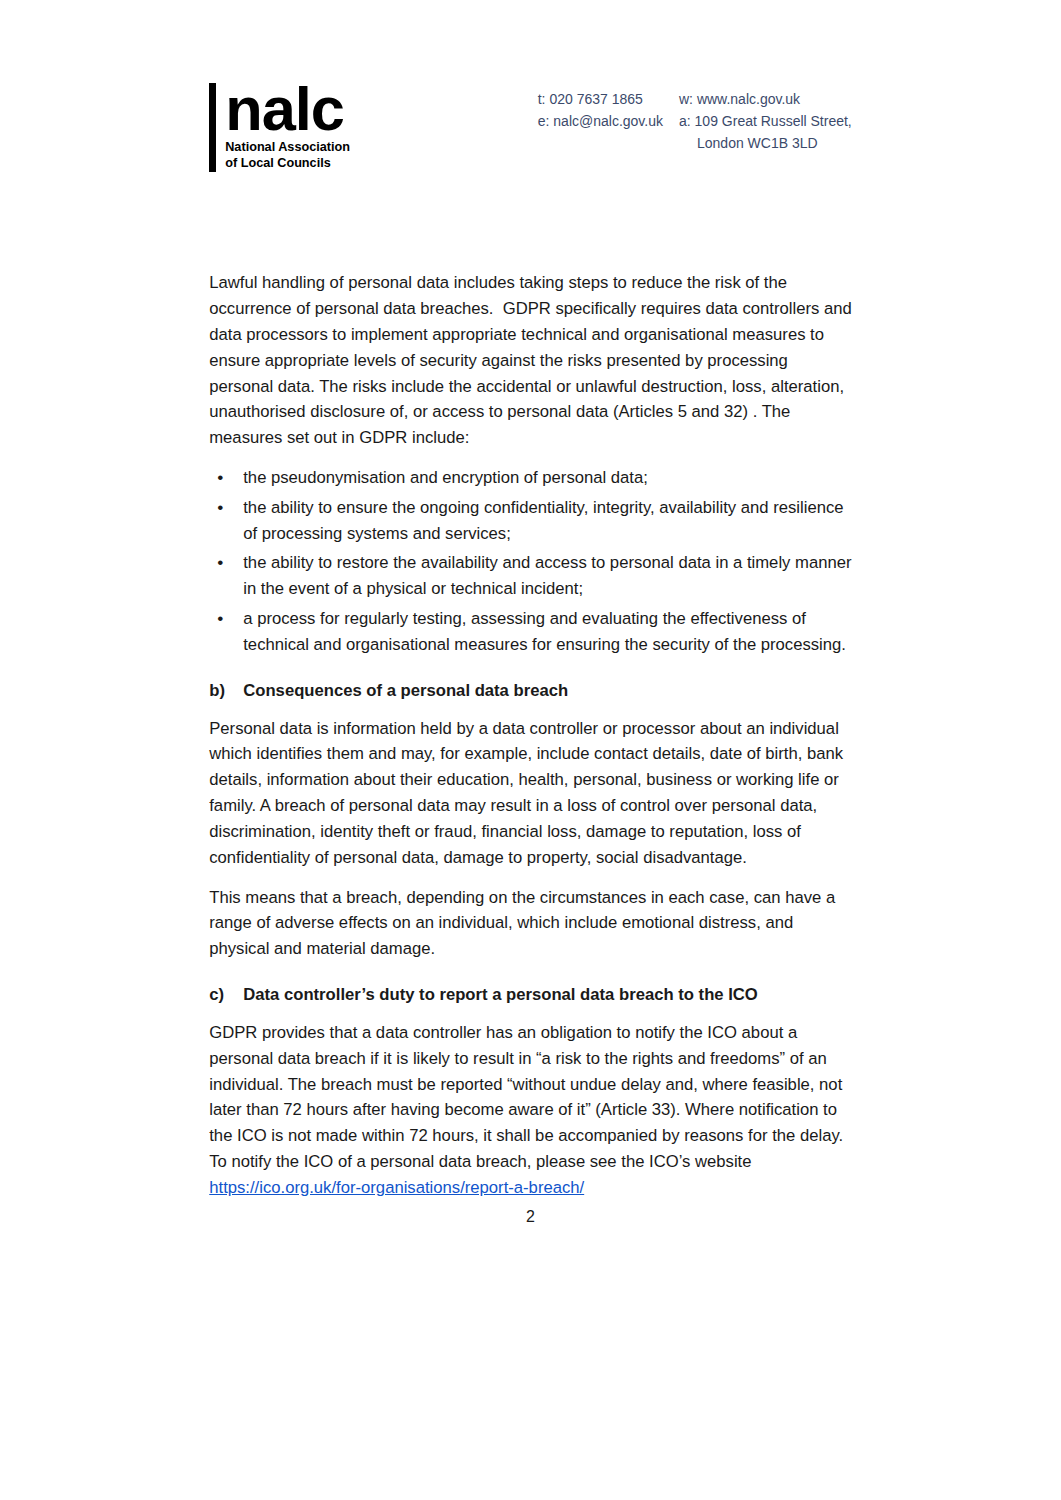nalc
National Association
of Local Councils
t: 020 7637 1865
e: nalc@nalc.gov.uk
w: www.nalc.gov.uk
a: 109 Great Russell Street,
London WC1B 3LD
Lawful handling of personal data includes taking steps to reduce the risk of the occurrence of personal data breaches. GDPR specifically requires data controllers and data processors to implement appropriate technical and organisational measures to ensure appropriate levels of security against the risks presented by processing personal data. The risks include the accidental or unlawful destruction, loss, alteration, unauthorised disclosure of, or access to personal data (Articles 5 and 32) . The measures set out in GDPR include:
the pseudonymisation and encryption of personal data;
the ability to ensure the ongoing confidentiality, integrity, availability and resilience of processing systems and services;
the ability to restore the availability and access to personal data in a timely manner in the event of a physical or technical incident;
a process for regularly testing, assessing and evaluating the effectiveness of technical and organisational measures for ensuring the security of the processing.
b) Consequences of a personal data breach
Personal data is information held by a data controller or processor about an individual which identifies them and may, for example, include contact details, date of birth, bank details, information about their education, health, personal, business or working life or family. A breach of personal data may result in a loss of control over personal data, discrimination, identity theft or fraud, financial loss, damage to reputation, loss of confidentiality of personal data, damage to property, social disadvantage.
This means that a breach, depending on the circumstances in each case, can have a range of adverse effects on an individual, which include emotional distress, and physical and material damage.
c) Data controller’s duty to report a personal data breach to the ICO
GDPR provides that a data controller has an obligation to notify the ICO about a personal data breach if it is likely to result in “a risk to the rights and freedoms” of an individual. The breach must be reported “without undue delay and, where feasible, not later than 72 hours after having become aware of it” (Article 33). Where notification to the ICO is not made within 72 hours, it shall be accompanied by reasons for the delay. To notify the ICO of a personal data breach, please see the ICO’s website https://ico.org.uk/for-organisations/report-a-breach/
2